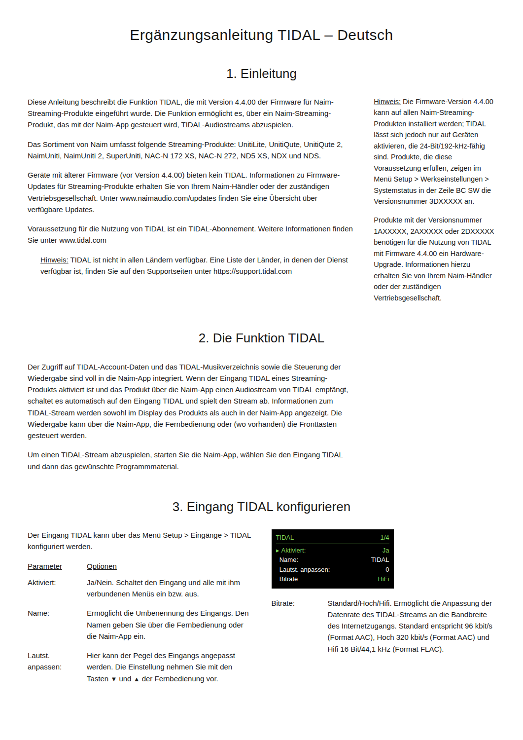Ergänzungsanleitung TIDAL – Deutsch
1. Einleitung
Diese Anleitung beschreibt die Funktion TIDAL, die mit Version 4.4.00 der Firmware für Naim-Streaming-Produkte eingeführt wurde. Die Funktion ermöglicht es, über ein Naim-Streaming-Produkt, das mit der Naim-App gesteuert wird, TIDAL-Audiostreams abzuspielen.
Das Sortiment von Naim umfasst folgende Streaming-Produkte: UnitiLite, UnitiQute, UnitiQute 2, NaimUniti, NaimUniti 2, SuperUniti, NAC-N 172 XS, NAC-N 272, ND5 XS, NDX und NDS.
Geräte mit älterer Firmware (vor Version 4.4.00) bieten kein TIDAL. Informationen zu Firmware-Updates für Streaming-Produkte erhalten Sie von Ihrem Naim-Händler oder der zuständigen Vertriebsgesellschaft. Unter www.naimaudio.com/updates finden Sie eine Übersicht über verfügbare Updates.
Voraussetzung für die Nutzung von TIDAL ist ein TIDAL-Abonnement. Weitere Informationen finden Sie unter www.tidal.com
Hinweis: TIDAL ist nicht in allen Ländern verfügbar. Eine Liste der Länder, in denen der Dienst verfügbar ist, finden Sie auf den Supportseiten unter https://support.tidal.com
Hinweis: Die Firmware-Version 4.4.00 kann auf allen Naim-Streaming-Produkten installiert werden; TIDAL lässt sich jedoch nur auf Geräten aktivieren, die 24-Bit/192-kHz-fähig sind. Produkte, die diese Voraussetzung erfüllen, zeigen im Menü Setup > Werkseinstellungen > Systemstatus in der Zeile BC SW die Versionsnummer 3DXXXXX an.
Produkte mit der Versionsnummer 1AXXXXX, 2AXXXXX oder 2DXXXXX benötigen für die Nutzung von TIDAL mit Firmware 4.4.00 ein Hardware-Upgrade. Informationen hierzu erhalten Sie von Ihrem Naim-Händler oder der zuständigen Vertriebsgesellschaft.
2. Die Funktion TIDAL
Der Zugriff auf TIDAL-Account-Daten und das TIDAL-Musikverzeichnis sowie die Steuerung der Wiedergabe sind voll in die Naim-App integriert. Wenn der Eingang TIDAL eines Streaming-Produkts aktiviert ist und das Produkt über die Naim-App einen Audiostream von TIDAL empfängt, schaltet es automatisch auf den Eingang TIDAL und spielt den Stream ab. Informationen zum TIDAL-Stream werden sowohl im Display des Produkts als auch in der Naim-App angezeigt. Die Wiedergabe kann über die Naim-App, die Fernbedienung oder (wo vorhanden) die Fronttasten gesteuert werden.
Um einen TIDAL-Stream abzuspielen, starten Sie die Naim-App, wählen Sie den Eingang TIDAL und dann das gewünschte Programmmaterial.
3. Eingang TIDAL konfigurieren
Der Eingang TIDAL kann über das Menü Setup > Eingänge > TIDAL konfiguriert werden.
| Parameter | Optionen |
| --- | --- |
| Aktiviert: | Ja/Nein. Schaltet den Eingang und alle mit ihm verbundenen Menüs ein bzw. aus. |
| Name: | Ermöglicht die Umbenennung des Eingangs. Den Namen geben Sie über die Fernbedienung oder die Naim-App ein. |
| Lautst. anpassen: | Hier kann der Pegel des Eingangs angepasst werden. Die Einstellung nehmen Sie mit den Tasten ▼ und ▲ der Fernbedienung vor. |
TIDAL 1/4
▸Aktiviert: Ja
Name: TIDAL
Lautst. anpassen: 0
Bitrate HiFi
Bitrate:
Standard/Hoch/Hifi. Ermöglicht die Anpassung der Datenrate des TIDAL-Streams an die Bandbreite des Internetzugangs. Standard entspricht 96 kbit/s (Format AAC), Hoch 320 kbit/s (Format AAC) und Hifi 16 Bit/44,1 kHz (Format FLAC).